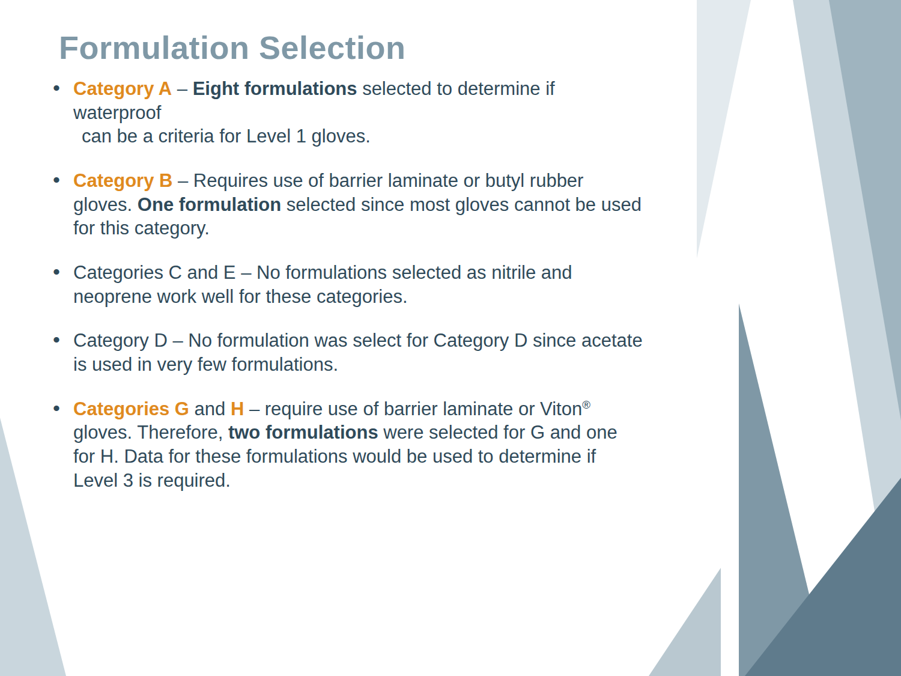Formulation Selection
Category A – Eight formulations selected to determine if waterproof
can be a criteria for Level 1 gloves.
Category B – Requires use of barrier laminate or butyl rubber gloves. One formulation selected since most gloves cannot be used for this category.
Categories C and E – No formulations selected as nitrile and neoprene work well for these categories.
Category D – No formulation was select for Category D since acetate is used in very few formulations.
Categories G and H – require use of barrier laminate or Viton® gloves. Therefore, two formulations were selected for G and one for H. Data for these formulations would be used to determine if Level 3 is required.